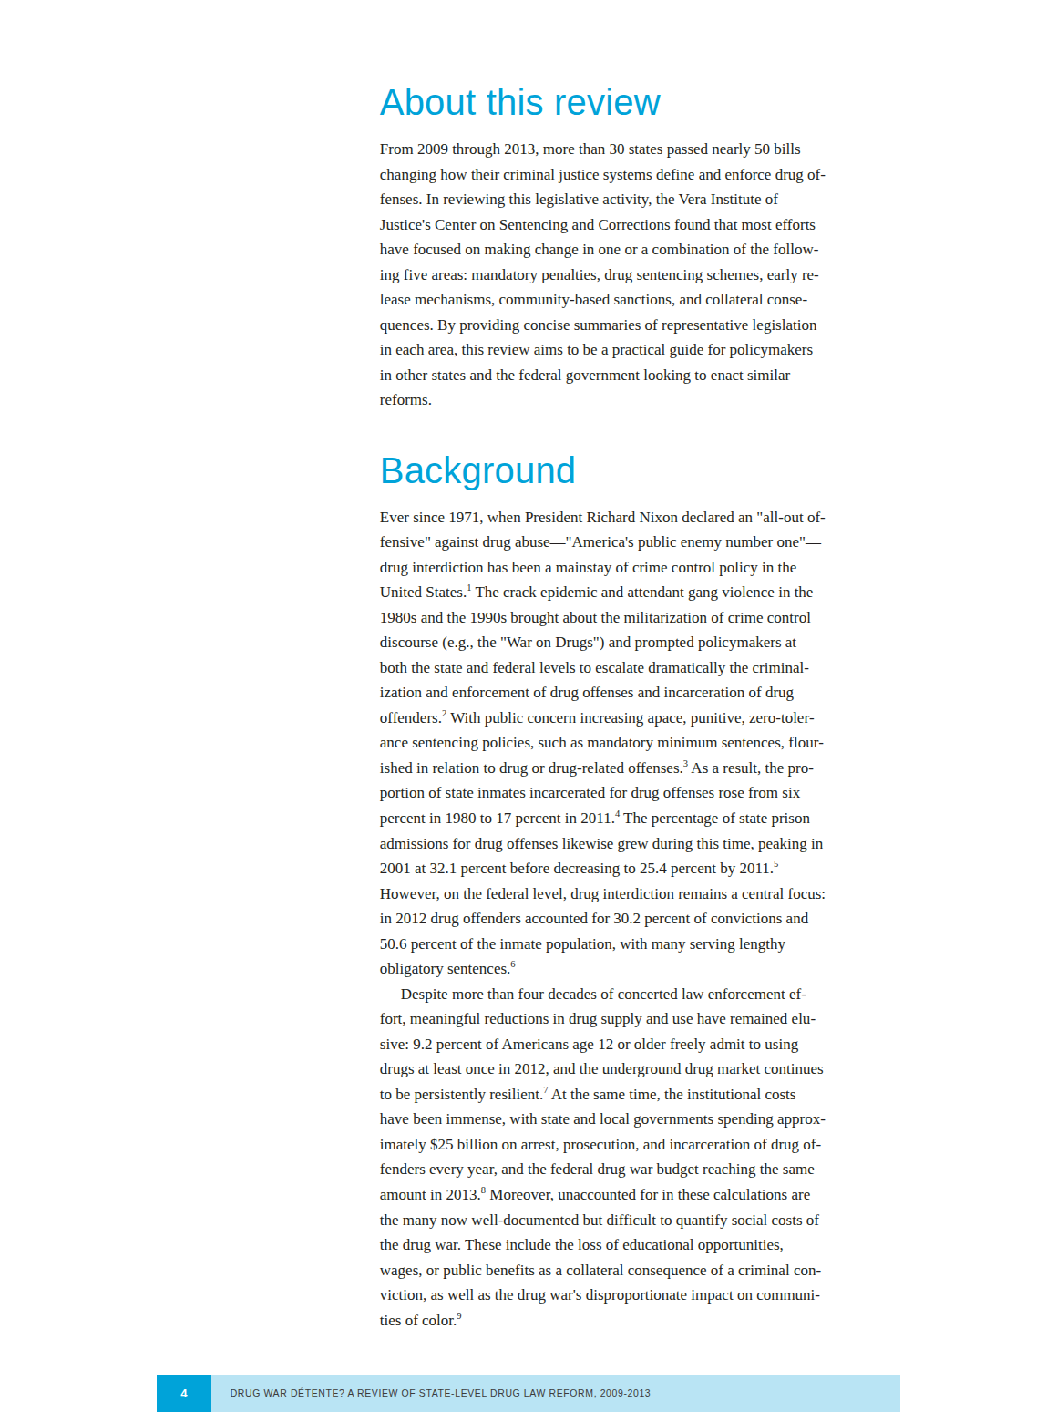About this review
From 2009 through 2013, more than 30 states passed nearly 50 bills changing how their criminal justice systems define and enforce drug offenses. In reviewing this legislative activity, the Vera Institute of Justice's Center on Sentencing and Corrections found that most efforts have focused on making change in one or a combination of the following five areas: mandatory penalties, drug sentencing schemes, early release mechanisms, community-based sanctions, and collateral consequences. By providing concise summaries of representative legislation in each area, this review aims to be a practical guide for policymakers in other states and the federal government looking to enact similar reforms.
Background
Ever since 1971, when President Richard Nixon declared an "all-out offensive" against drug abuse—"America's public enemy number one"—drug interdiction has been a mainstay of crime control policy in the United States.1 The crack epidemic and attendant gang violence in the 1980s and the 1990s brought about the militarization of crime control discourse (e.g., the "War on Drugs") and prompted policymakers at both the state and federal levels to escalate dramatically the criminalization and enforcement of drug offenses and incarceration of drug offenders.2 With public concern increasing apace, punitive, zero-tolerance sentencing policies, such as mandatory minimum sentences, flourished in relation to drug or drug-related offenses.3 As a result, the proportion of state inmates incarcerated for drug offenses rose from six percent in 1980 to 17 percent in 2011.4 The percentage of state prison admissions for drug offenses likewise grew during this time, peaking in 2001 at 32.1 percent before decreasing to 25.4 percent by 2011.5 However, on the federal level, drug interdiction remains a central focus: in 2012 drug offenders accounted for 30.2 percent of convictions and 50.6 percent of the inmate population, with many serving lengthy obligatory sentences.6
Despite more than four decades of concerted law enforcement effort, meaningful reductions in drug supply and use have remained elusive: 9.2 percent of Americans age 12 or older freely admit to using drugs at least once in 2012, and the underground drug market continues to be persistently resilient.7 At the same time, the institutional costs have been immense, with state and local governments spending approximately $25 billion on arrest, prosecution, and incarceration of drug offenders every year, and the federal drug war budget reaching the same amount in 2013.8 Moreover, unaccounted for in these calculations are the many now well-documented but difficult to quantify social costs of the drug war. These include the loss of educational opportunities, wages, or public benefits as a collateral consequence of a criminal conviction, as well as the drug war's disproportionate impact on communities of color.9
4
Drug War Détente? A Review of State-Level Drug Law Reform, 2009-2013